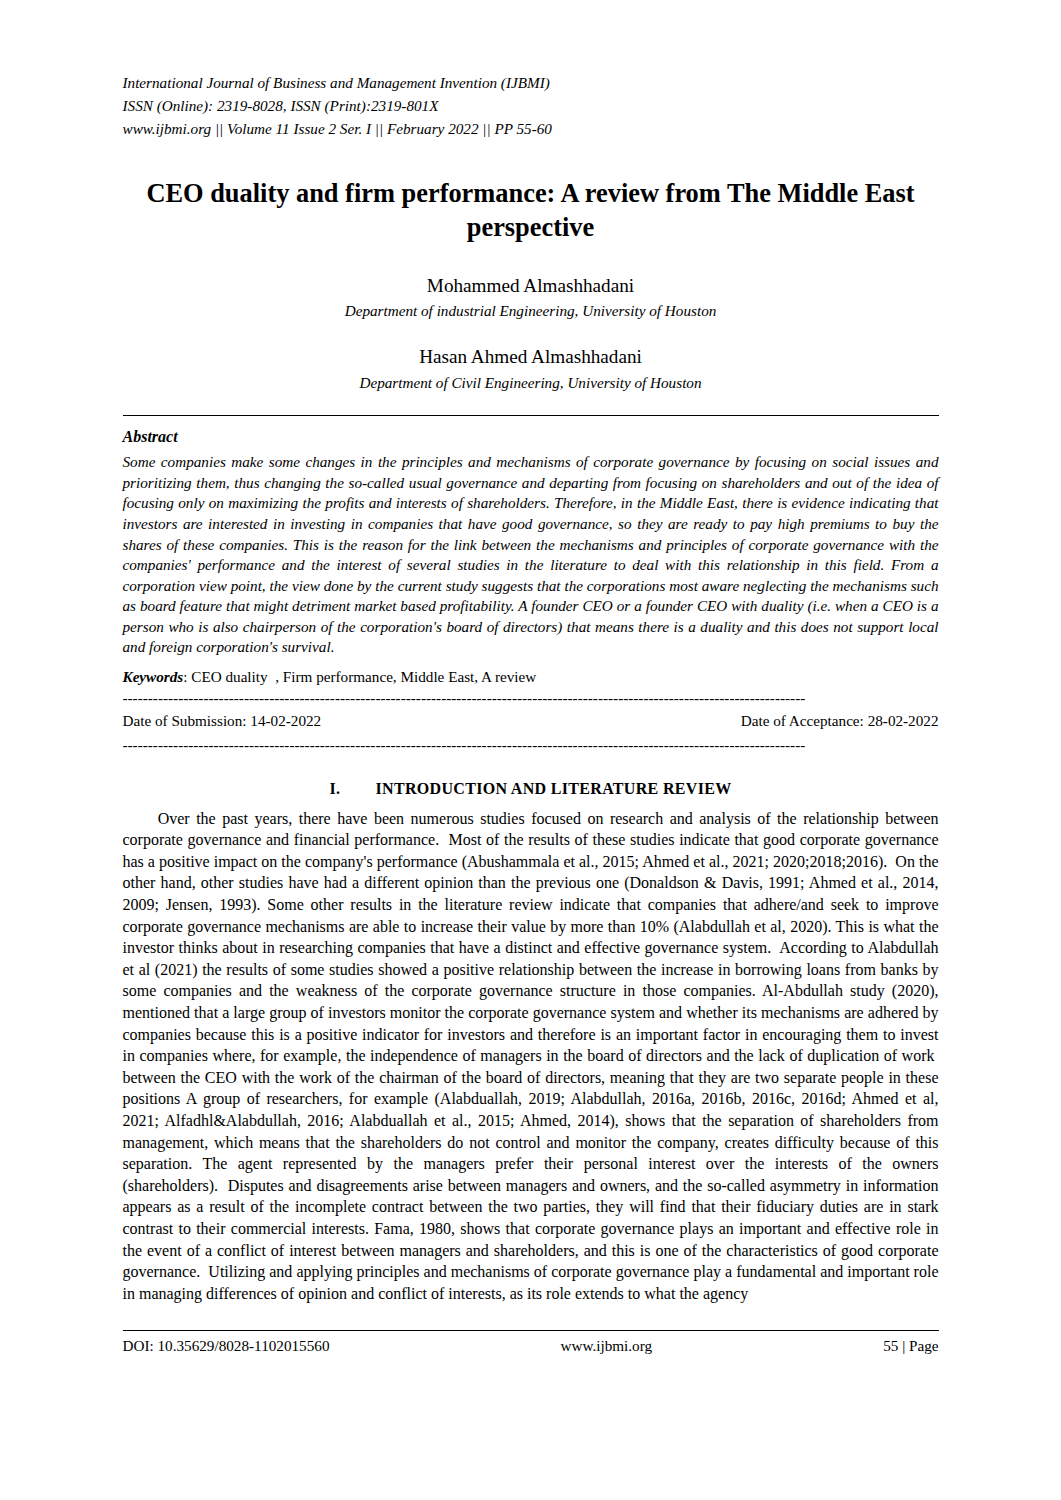International Journal of Business and Management Invention (IJBMI)
ISSN (Online): 2319-8028, ISSN (Print):2319-801X
www.ijbmi.org || Volume 11 Issue 2 Ser. I || February 2022 || PP 55-60
CEO duality and firm performance: A review from The Middle East perspective
Mohammed Almashhadani
Department of industrial Engineering, University of Houston
Hasan Ahmed Almashhadani
Department of Civil Engineering, University of Houston
Abstract
Some companies make some changes in the principles and mechanisms of corporate governance by focusing on social issues and prioritizing them, thus changing the so-called usual governance and departing from focusing on shareholders and out of the idea of focusing only on maximizing the profits and interests of shareholders. Therefore, in the Middle East, there is evidence indicating that investors are interested in investing in companies that have good governance, so they are ready to pay high premiums to buy the shares of these companies. This is the reason for the link between the mechanisms and principles of corporate governance with the companies' performance and the interest of several studies in the literature to deal with this relationship in this field. From a corporation view point, the view done by the current study suggests that the corporations most aware neglecting the mechanisms such as board feature that might detriment market based profitability. A founder CEO or a founder CEO with duality (i.e. when a CEO is a person who is also chairperson of the corporation's board of directors) that means there is a duality and this does not support local and foreign corporation's survival.
Keywords: CEO duality , Firm performance, Middle East, A review
---------------------------------------------------------------------------------------------------------------------------------------
Date of Submission: 14-02-2022 Date of Acceptance: 28-02-2022
---------------------------------------------------------------------------------------------------------------------------------------
I. INTRODUCTION AND LITERATURE REVIEW
Over the past years, there have been numerous studies focused on research and analysis of the relationship between corporate governance and financial performance. Most of the results of these studies indicate that good corporate governance has a positive impact on the company's performance (Abushammala et al., 2015; Ahmed et al., 2021; 2020;2018;2016). On the other hand, other studies have had a different opinion than the previous one (Donaldson & Davis, 1991; Ahmed et al., 2014, 2009; Jensen, 1993). Some other results in the literature review indicate that companies that adhere/and seek to improve corporate governance mechanisms are able to increase their value by more than 10% (Alabdullah et al, 2020). This is what the investor thinks about in researching companies that have a distinct and effective governance system. According to Alabdullah et al (2021) the results of some studies showed a positive relationship between the increase in borrowing loans from banks by some companies and the weakness of the corporate governance structure in those companies. Al-Abdullah study (2020), mentioned that a large group of investors monitor the corporate governance system and whether its mechanisms are adhered by companies because this is a positive indicator for investors and therefore is an important factor in encouraging them to invest in companies where, for example, the independence of managers in the board of directors and the lack of duplication of work between the CEO with the work of the chairman of the board of directors, meaning that they are two separate people in these positions A group of researchers, for example (Alabduallah, 2019; Alabdullah, 2016a, 2016b, 2016c, 2016d; Ahmed et al, 2021; Alfadhl&Alabdullah, 2016; Alabduallah et al., 2015; Ahmed, 2014), shows that the separation of shareholders from management, which means that the shareholders do not control and monitor the company, creates difficulty because of this separation. The agent represented by the managers prefer their personal interest over the interests of the owners (shareholders). Disputes and disagreements arise between managers and owners, and the so-called asymmetry in information appears as a result of the incomplete contract between the two parties, they will find that their fiduciary duties are in stark contrast to their commercial interests. Fama, 1980, shows that corporate governance plays an important and effective role in the event of a conflict of interest between managers and shareholders, and this is one of the characteristics of good corporate governance. Utilizing and applying principles and mechanisms of corporate governance play a fundamental and important role in managing differences of opinion and conflict of interests, as its role extends to what the agency
DOI: 10.35629/8028-1102015560 www.ijbmi.org 55 | Page